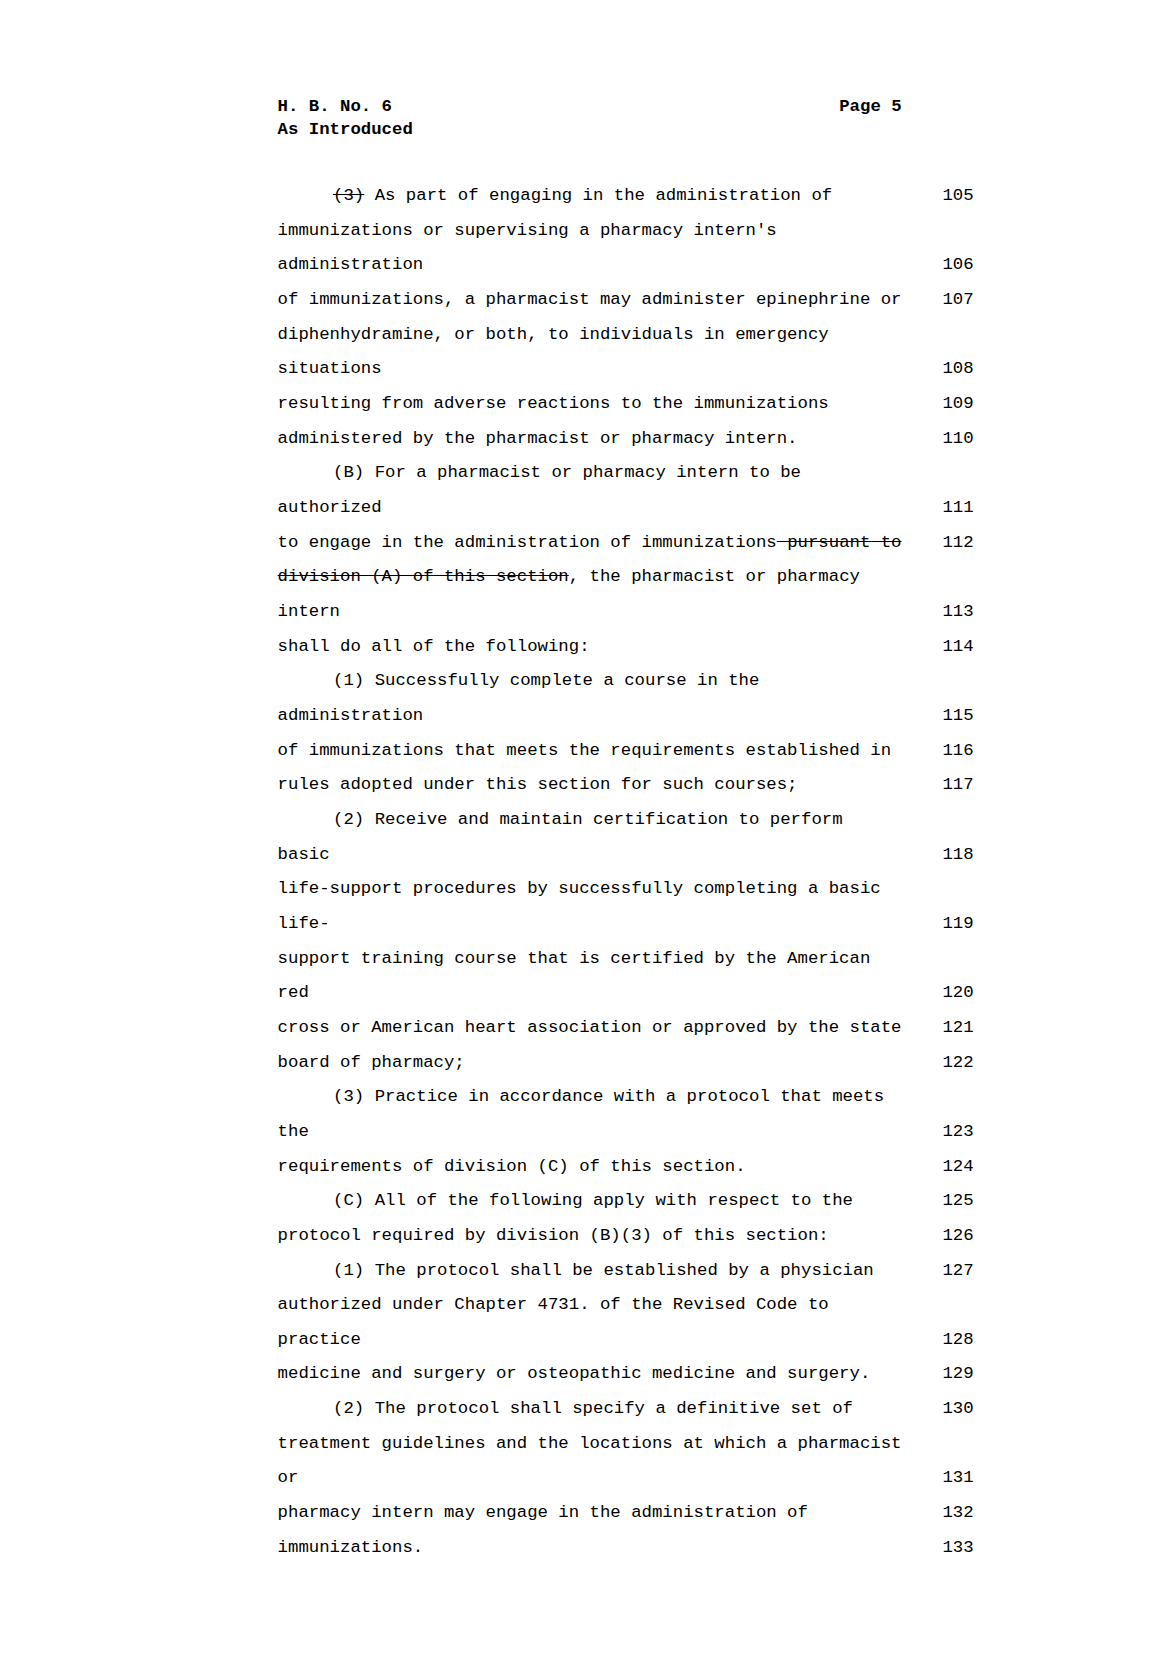H. B. No. 6
As Introduced
Page 5
(3) As part of engaging in the administration of105
immunizations or supervising a pharmacy intern's administration106
of immunizations, a pharmacist may administer epinephrine or107
diphenhydramine, or both, to individuals in emergency situations108
resulting from adverse reactions to the immunizations109
administered by the pharmacist or pharmacy intern.110
(B) For a pharmacist or pharmacy intern to be authorized111
to engage in the administration of immunizations pursuant to112
division (A) of this section, the pharmacist or pharmacy intern113
shall do all of the following:114
(1) Successfully complete a course in the administration115
of immunizations that meets the requirements established in116
rules adopted under this section for such courses;117
(2) Receive and maintain certification to perform basic118
life-support procedures by successfully completing a basic life-119
support training course that is certified by the American red120
cross or American heart association or approved by the state121
board of pharmacy;122
(3) Practice in accordance with a protocol that meets the123
requirements of division (C) of this section.124
(C) All of the following apply with respect to the125
protocol required by division (B)(3) of this section:126
(1) The protocol shall be established by a physician127
authorized under Chapter 4731. of the Revised Code to practice128
medicine and surgery or osteopathic medicine and surgery.129
(2) The protocol shall specify a definitive set of130
treatment guidelines and the locations at which a pharmacist or131
pharmacy intern may engage in the administration of132
immunizations.133